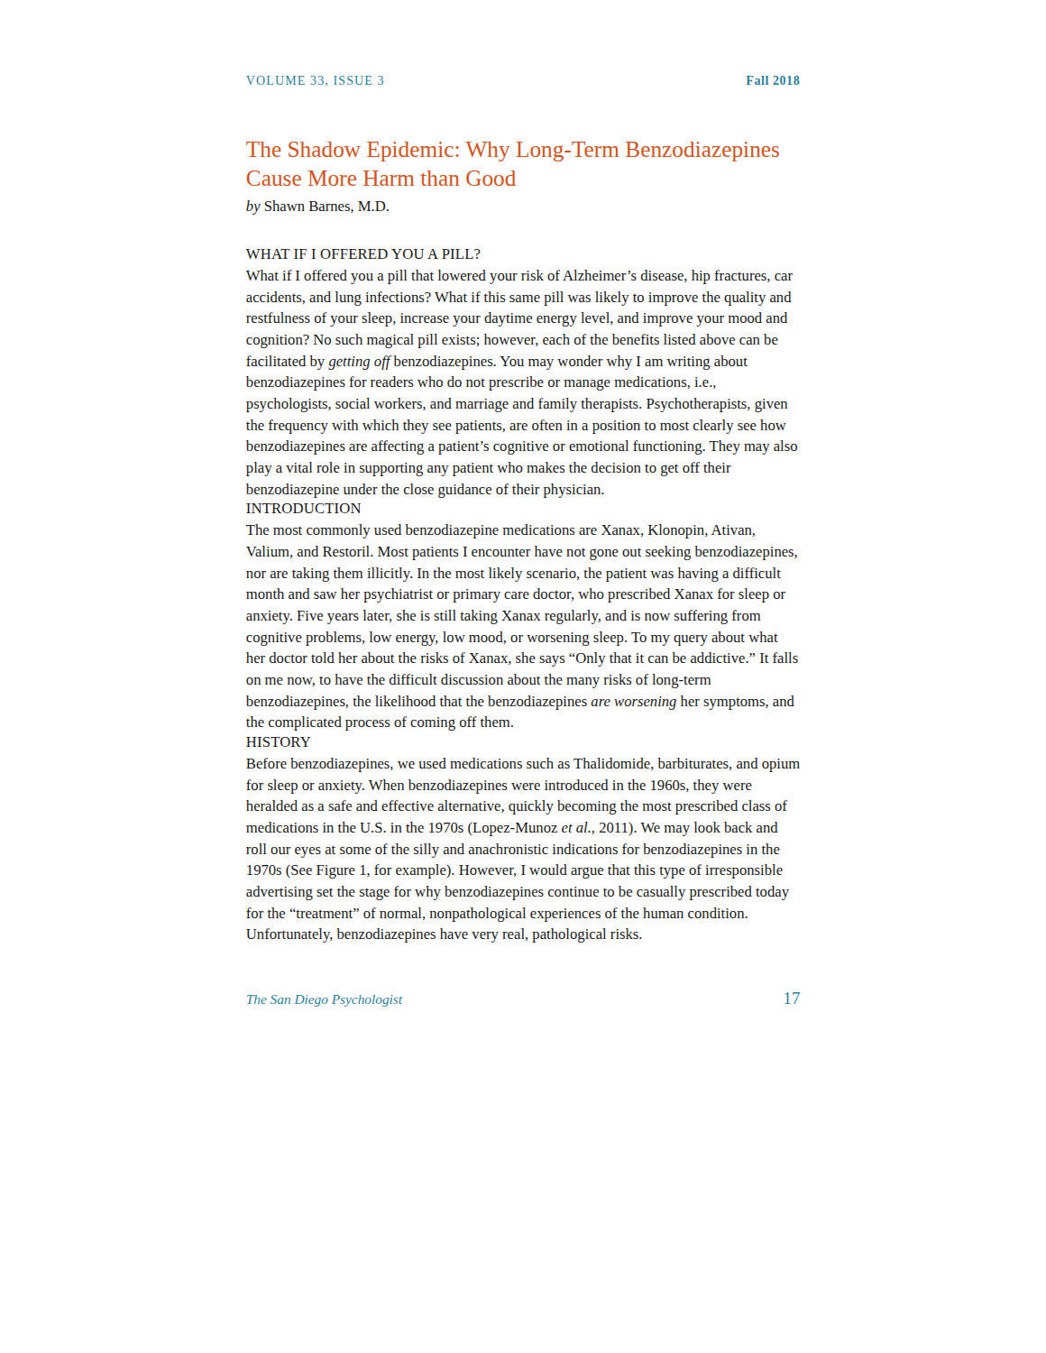Volume 33, Issue 3 Fall 2018
The Shadow Epidemic: Why Long-Term Benzodiazepines Cause More Harm than Good
by Shawn Barnes, M.D.
What if I offered you a pill?
What if I offered you a pill that lowered your risk of Alzheimer’s disease, hip fractures, car accidents, and lung infections? What if this same pill was likely to improve the quality and restfulness of your sleep, increase your daytime energy level, and improve your mood and cognition? No such magical pill exists; however, each of the benefits listed above can be facilitated by getting off benzodiazepines. You may wonder why I am writing about benzodiazepines for readers who do not prescribe or manage medications, i.e., psychologists, social workers, and marriage and family therapists. Psychotherapists, given the frequency with which they see patients, are often in a position to most clearly see how benzodiazepines are affecting a patient’s cognitive or emotional functioning. They may also play a vital role in supporting any patient who makes the decision to get off their benzodiazepine under the close guidance of their physician.
Introduction
The most commonly used benzodiazepine medications are Xanax, Klonopin, Ativan, Valium, and Restoril. Most patients I encounter have not gone out seeking benzodiazepines, nor are taking them illicitly. In the most likely scenario, the patient was having a difficult month and saw her psychiatrist or primary care doctor, who prescribed Xanax for sleep or anxiety. Five years later, she is still taking Xanax regularly, and is now suffering from cognitive problems, low energy, low mood, or worsening sleep. To my query about what her doctor told her about the risks of Xanax, she says “Only that it can be addictive.” It falls on me now, to have the difficult discussion about the many risks of long-term benzodiazepines, the likelihood that the benzodiazepines are worsening her symptoms, and the complicated process of coming off them.
History
Before benzodiazepines, we used medications such as Thalidomide, barbiturates, and opium for sleep or anxiety. When benzodiazepines were introduced in the 1960s, they were heralded as a safe and effective alternative, quickly becoming the most prescribed class of medications in the U.S. in the 1970s (Lopez-Munoz et al., 2011). We may look back and roll our eyes at some of the silly and anachronistic indications for benzodiazepines in the 1970s (See Figure 1, for example). However, I would argue that this type of irresponsible advertising set the stage for why benzodiazepines continue to be casually prescribed today for the “treatment” of normal, nonpathological experiences of the human condition. Unfortunately, benzodiazepines have very real, pathological risks.
The San Diego Psychologist 17